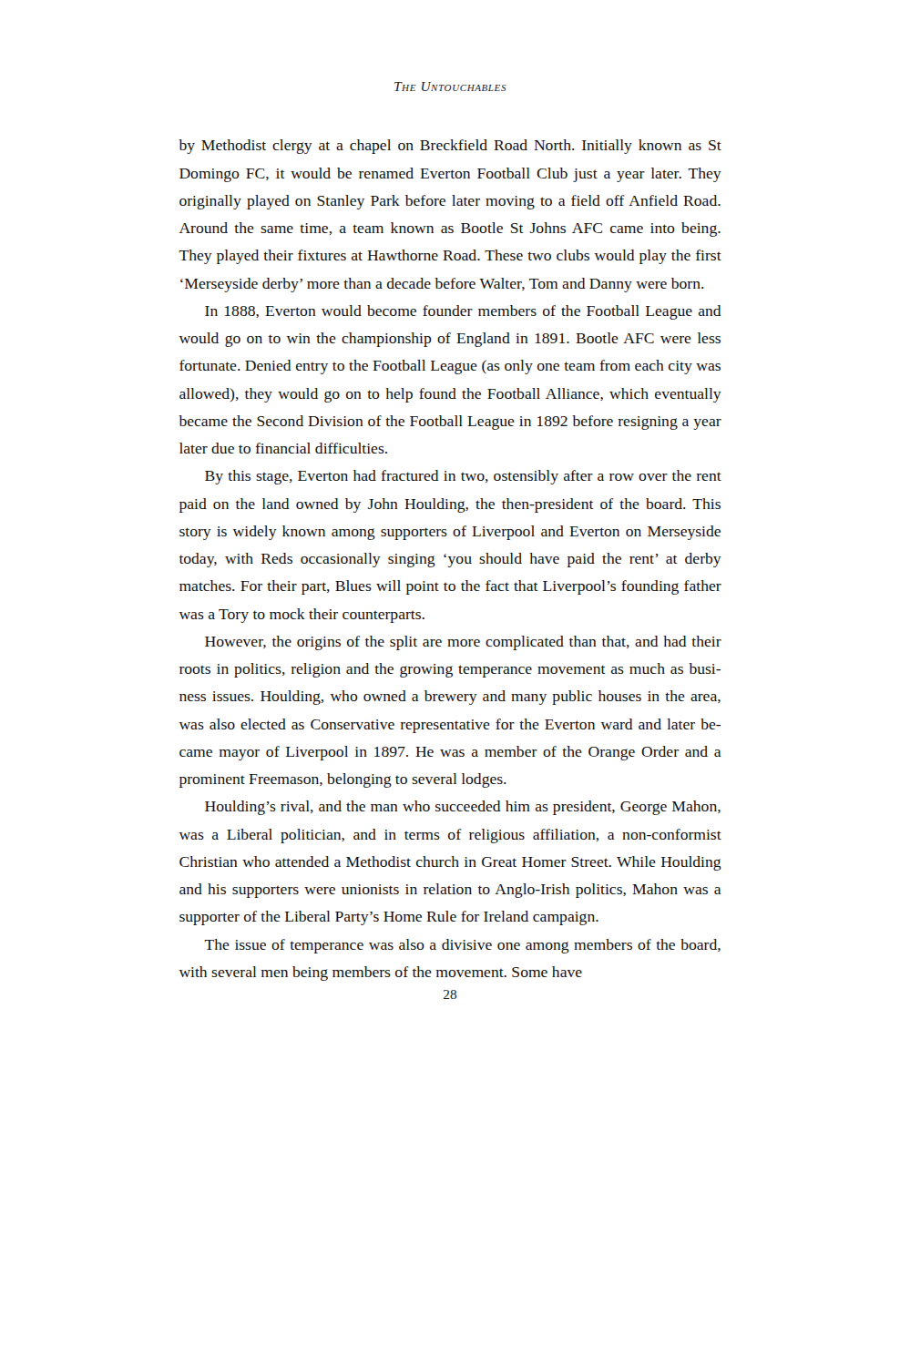The Untouchables
by Methodist clergy at a chapel on Breckfield Road North. Initially known as St Domingo FC, it would be renamed Everton Football Club just a year later. They originally played on Stanley Park before later moving to a field off Anfield Road. Around the same time, a team known as Bootle St Johns AFC came into being. They played their fixtures at Hawthorne Road. These two clubs would play the first ‘Merseyside derby’ more than a decade before Walter, Tom and Danny were born.
In 1888, Everton would become founder members of the Football League and would go on to win the championship of England in 1891. Bootle AFC were less fortunate. Denied entry to the Football League (as only one team from each city was allowed), they would go on to help found the Football Alliance, which eventually became the Second Division of the Football League in 1892 before resigning a year later due to financial difficulties.
By this stage, Everton had fractured in two, ostensibly after a row over the rent paid on the land owned by John Houlding, the then-president of the board. This story is widely known among supporters of Liverpool and Everton on Merseyside today, with Reds occasionally singing ‘you should have paid the rent’ at derby matches. For their part, Blues will point to the fact that Liverpool’s founding father was a Tory to mock their counterparts.
However, the origins of the split are more complicated than that, and had their roots in politics, religion and the growing temperance movement as much as business issues. Houlding, who owned a brewery and many public houses in the area, was also elected as Conservative representative for the Everton ward and later became mayor of Liverpool in 1897. He was a member of the Orange Order and a prominent Freemason, belonging to several lodges.
Houlding’s rival, and the man who succeeded him as president, George Mahon, was a Liberal politician, and in terms of religious affiliation, a non-conformist Christian who attended a Methodist church in Great Homer Street. While Houlding and his supporters were unionists in relation to Anglo-Irish politics, Mahon was a supporter of the Liberal Party’s Home Rule for Ireland campaign.
The issue of temperance was also a divisive one among members of the board, with several men being members of the movement. Some have
28